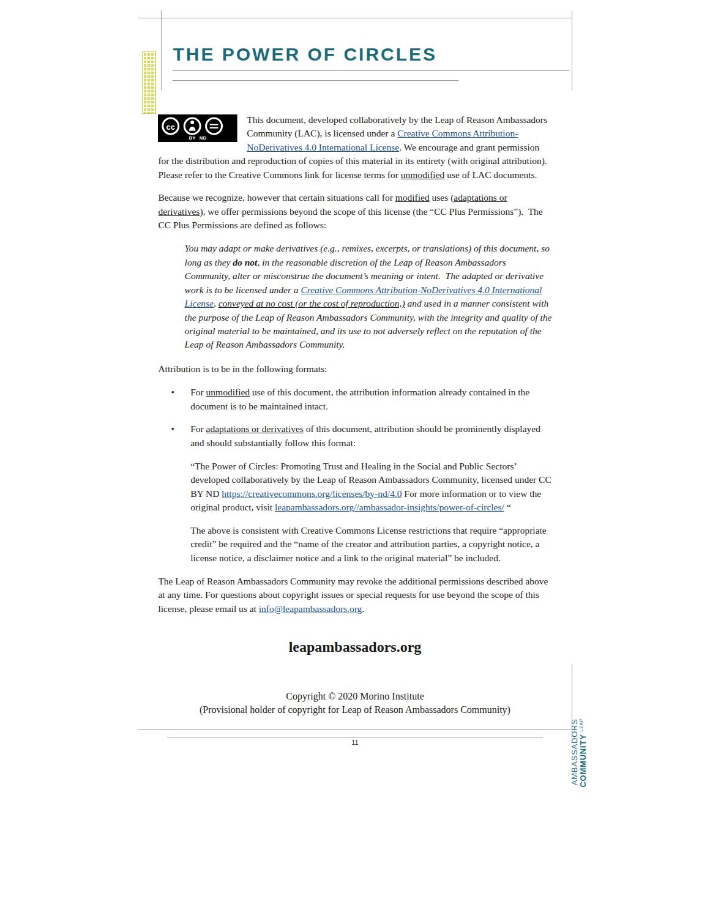THE POWER OF CIRCLES
cc BY ND
This document, developed collaboratively by the Leap of Reason Ambassadors Community (LAC), is licensed under a Creative Commons Attribution-NoDerivatives 4.0 International License. We encourage and grant permission for the distribution and reproduction of copies of this material in its entirety (with original attribution). Please refer to the Creative Commons link for license terms for unmodified use of LAC documents.
Because we recognize, however that certain situations call for modified uses (adaptations or derivatives), we offer permissions beyond the scope of this license (the “CC Plus Permissions”). The CC Plus Permissions are defined as follows:
You may adapt or make derivatives (e.g., remixes, excerpts, or translations) of this document, so long as they do not, in the reasonable discretion of the Leap of Reason Ambassadors Community, alter or misconstrue the document’s meaning or intent. The adapted or derivative work is to be licensed under a Creative Commons Attribution-NoDerivatives 4.0 International License, conveyed at no cost (or the cost of reproduction,) and used in a manner consistent with the purpose of the Leap of Reason Ambassadors Community, with the integrity and quality of the original material to be maintained, and its use to not adversely reflect on the reputation of the Leap of Reason Ambassadors Community.
Attribution is to be in the following formats:
For unmodified use of this document, the attribution information already contained in the document is to be maintained intact.
For adaptations or derivatives of this document, attribution should be prominently displayed and should substantially follow this format:
“The Power of Circles: Promoting Trust and Healing in the Social and Public Sectors’ developed collaboratively by the Leap of Reason Ambassadors Community, licensed under CC BY ND https://creativecommons.org/licenses/by-nd/4.0 For more information or to view the original product, visit leapambassadors.org//ambassador-insights/power-of-circles/ “
The above is consistent with Creative Commons License restrictions that require “appropriate credit” be required and the “name of the creator and attribution parties, a copyright notice, a license notice, a disclaimer notice and a link to the original material” be included.
The Leap of Reason Ambassadors Community may revoke the additional permissions described above at any time. For questions about copyright issues or special requests for use beyond the scope of this license, please email us at info@leapambassadors.org.
leapambassadors.org
Copyright © 2020 Morino Institute
(Provisional holder of copyright for Leap of Reason Ambassadors Community)
AMBASSADORS
COMMUNITY LEAP
11